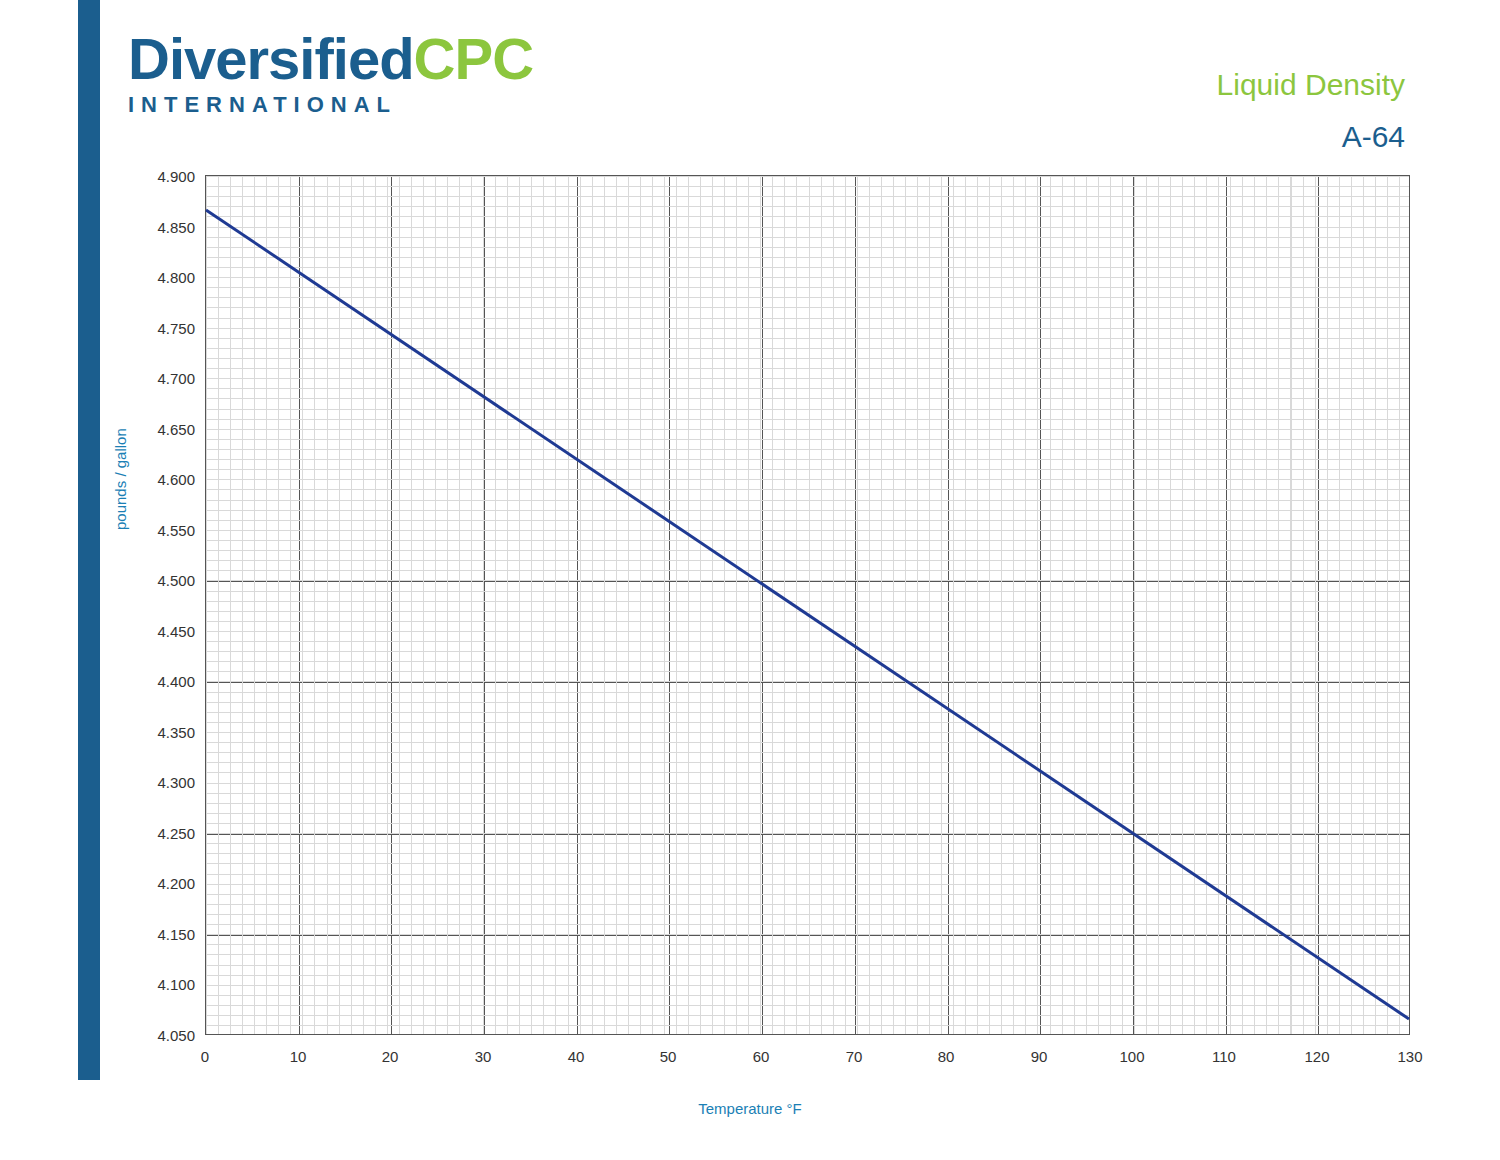Diversified CPC
INTERNATIONAL
Liquid Density
A-64
pounds / gallon
4.900
4.850
4.800
4.750
4.700
4.650
4.600
4.550
4.500
4.450
4.400
4.350
4.300
4.250
4.200
4.150
4.100
4.050
0
10
20
30
40
50
60
70
80
90
100
110
120
130
Temperature °F